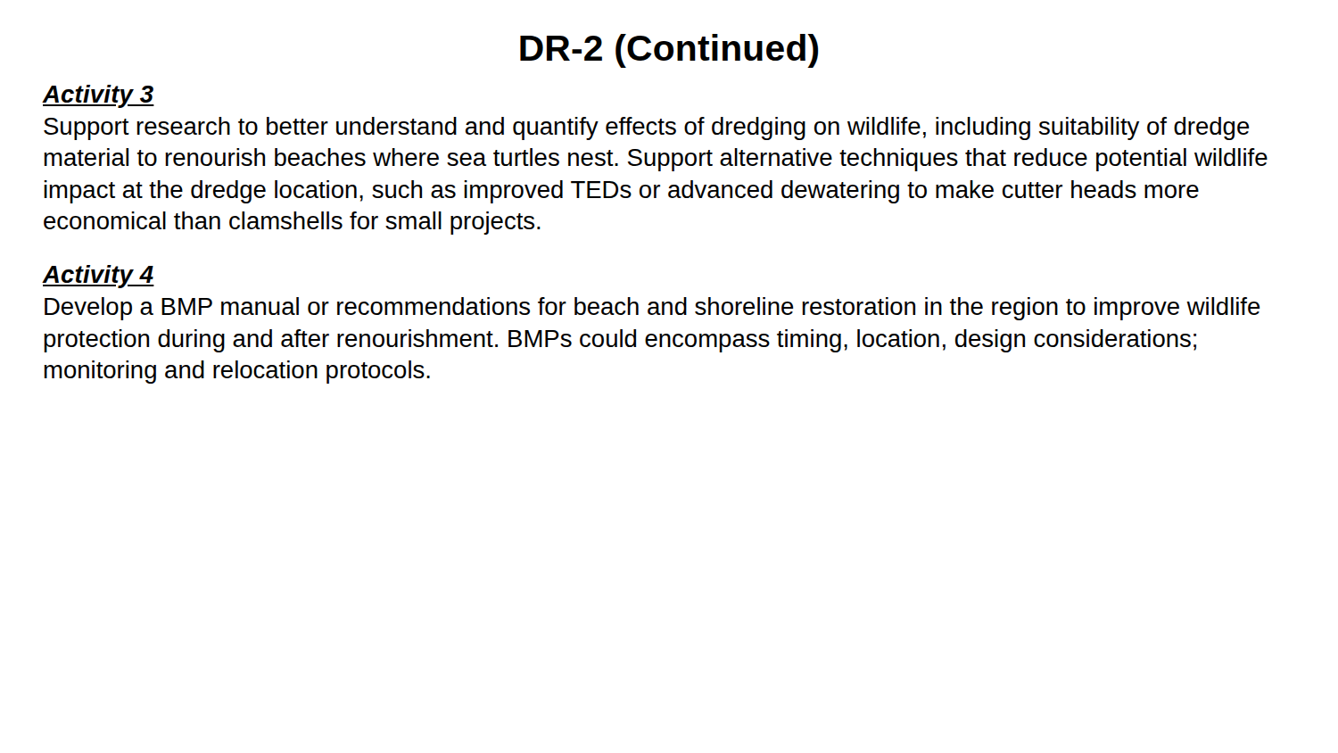DR-2 (Continued)
Activity 3
Support research to better understand and quantify effects of dredging on wildlife, including suitability of dredge material to renourish beaches where sea turtles nest. Support alternative techniques that reduce potential wildlife impact at the dredge location, such as improved TEDs or advanced dewatering to make cutter heads more economical than clamshells for small projects.
Activity 4
Develop a BMP manual or recommendations for beach and shoreline restoration in the region to improve wildlife protection during and after renourishment. BMPs could encompass timing, location, design considerations; monitoring and relocation protocols.